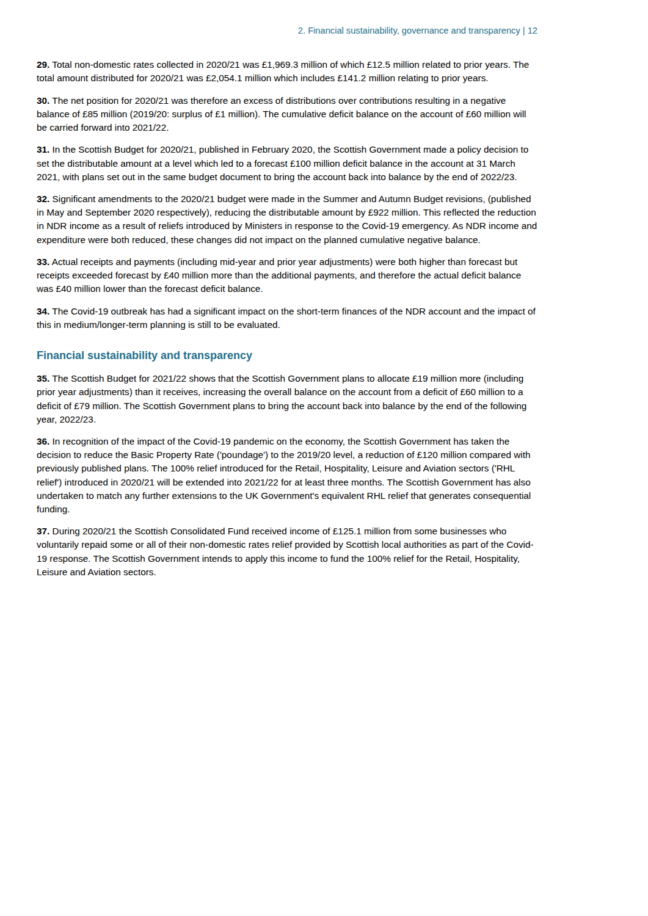2. Financial sustainability, governance and transparency | 12
29. Total non-domestic rates collected in 2020/21 was £1,969.3 million of which £12.5 million related to prior years. The total amount distributed for 2020/21 was £2,054.1 million which includes £141.2 million relating to prior years.
30. The net position for 2020/21 was therefore an excess of distributions over contributions resulting in a negative balance of £85 million (2019/20: surplus of £1 million). The cumulative deficit balance on the account of £60 million will be carried forward into 2021/22.
31. In the Scottish Budget for 2020/21, published in February 2020, the Scottish Government made a policy decision to set the distributable amount at a level which led to a forecast £100 million deficit balance in the account at 31 March 2021, with plans set out in the same budget document to bring the account back into balance by the end of 2022/23.
32. Significant amendments to the 2020/21 budget were made in the Summer and Autumn Budget revisions, (published in May and September 2020 respectively), reducing the distributable amount by £922 million. This reflected the reduction in NDR income as a result of reliefs introduced by Ministers in response to the Covid-19 emergency. As NDR income and expenditure were both reduced, these changes did not impact on the planned cumulative negative balance.
33. Actual receipts and payments (including mid-year and prior year adjustments) were both higher than forecast but receipts exceeded forecast by £40 million more than the additional payments, and therefore the actual deficit balance was £40 million lower than the forecast deficit balance.
34. The Covid-19 outbreak has had a significant impact on the short-term finances of the NDR account and the impact of this in medium/longer-term planning is still to be evaluated.
Financial sustainability and transparency
35. The Scottish Budget for 2021/22 shows that the Scottish Government plans to allocate £19 million more (including prior year adjustments) than it receives, increasing the overall balance on the account from a deficit of £60 million to a deficit of £79 million. The Scottish Government plans to bring the account back into balance by the end of the following year, 2022/23.
36. In recognition of the impact of the Covid-19 pandemic on the economy, the Scottish Government has taken the decision to reduce the Basic Property Rate ('poundage') to the 2019/20 level, a reduction of £120 million compared with previously published plans. The 100% relief introduced for the Retail, Hospitality, Leisure and Aviation sectors ('RHL relief') introduced in 2020/21 will be extended into 2021/22 for at least three months. The Scottish Government has also undertaken to match any further extensions to the UK Government's equivalent RHL relief that generates consequential funding.
37. During 2020/21 the Scottish Consolidated Fund received income of £125.1 million from some businesses who voluntarily repaid some or all of their non-domestic rates relief provided by Scottish local authorities as part of the Covid-19 response. The Scottish Government intends to apply this income to fund the 100% relief for the Retail, Hospitality, Leisure and Aviation sectors.